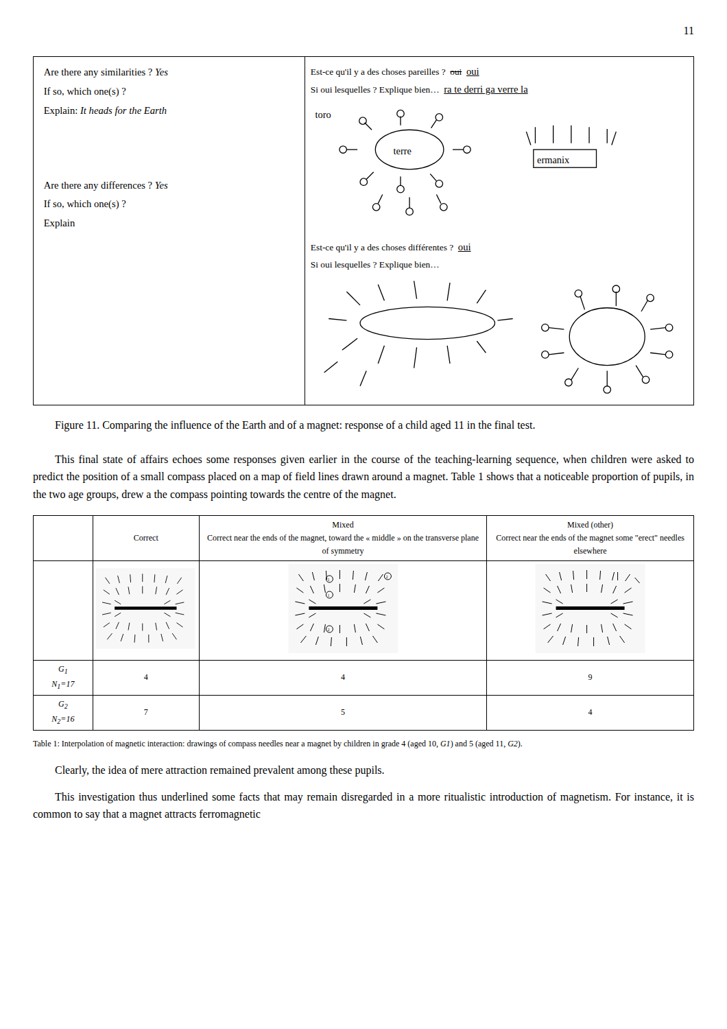11
Are there any similarities ? Yes
If so, which one(s) ?
Explain: It heads for the Earth
Are there any differences ? Yes
If so, which one(s) ?
Explain
Est-ce qu'il y a des choses pareilles ? oui oui
Si oui lesquelles ? Explique bien… ra te derri ga verre la
toro terre ermanix
Est-ce qu'il y a des choses différentes ? oui
Si oui lesquelles ? Explique bien…
Figure 11. Comparing the influence of the Earth and of a magnet: response of a child aged 11 in the final test.
This final state of affairs echoes some responses given earlier in the course of the teaching-learning sequence, when children were asked to predict the position of a small compass placed on a map of field lines drawn around a magnet. Table 1 shows that a noticeable proportion of pupils, in the two age groups, drew a the compass pointing towards the centre of the magnet.
| | Correct | Mixed Correct near the ends of the magnet, toward the « middle » on the transverse plane of symmetry | Mixed (other) Correct near the ends of the magnet some "erect" needles elsewhere |
| | | 1 2 1 2 | |
| G 1 N 1 =17 | 4 | 4 | 9 |
| G 2 N 2 =16 | 7 | 5 | 4 |
Table 1: Interpolation of magnetic interaction: drawings of compass needles near a magnet by children in grade 4 (aged 10, G1) and 5 (aged 11, G2).
Clearly, the idea of mere attraction remained prevalent among these pupils.
This investigation thus underlined some facts that may remain disregarded in a more ritualistic introduction of magnetism. For instance, it is common to say that a magnet attracts ferromagnetic